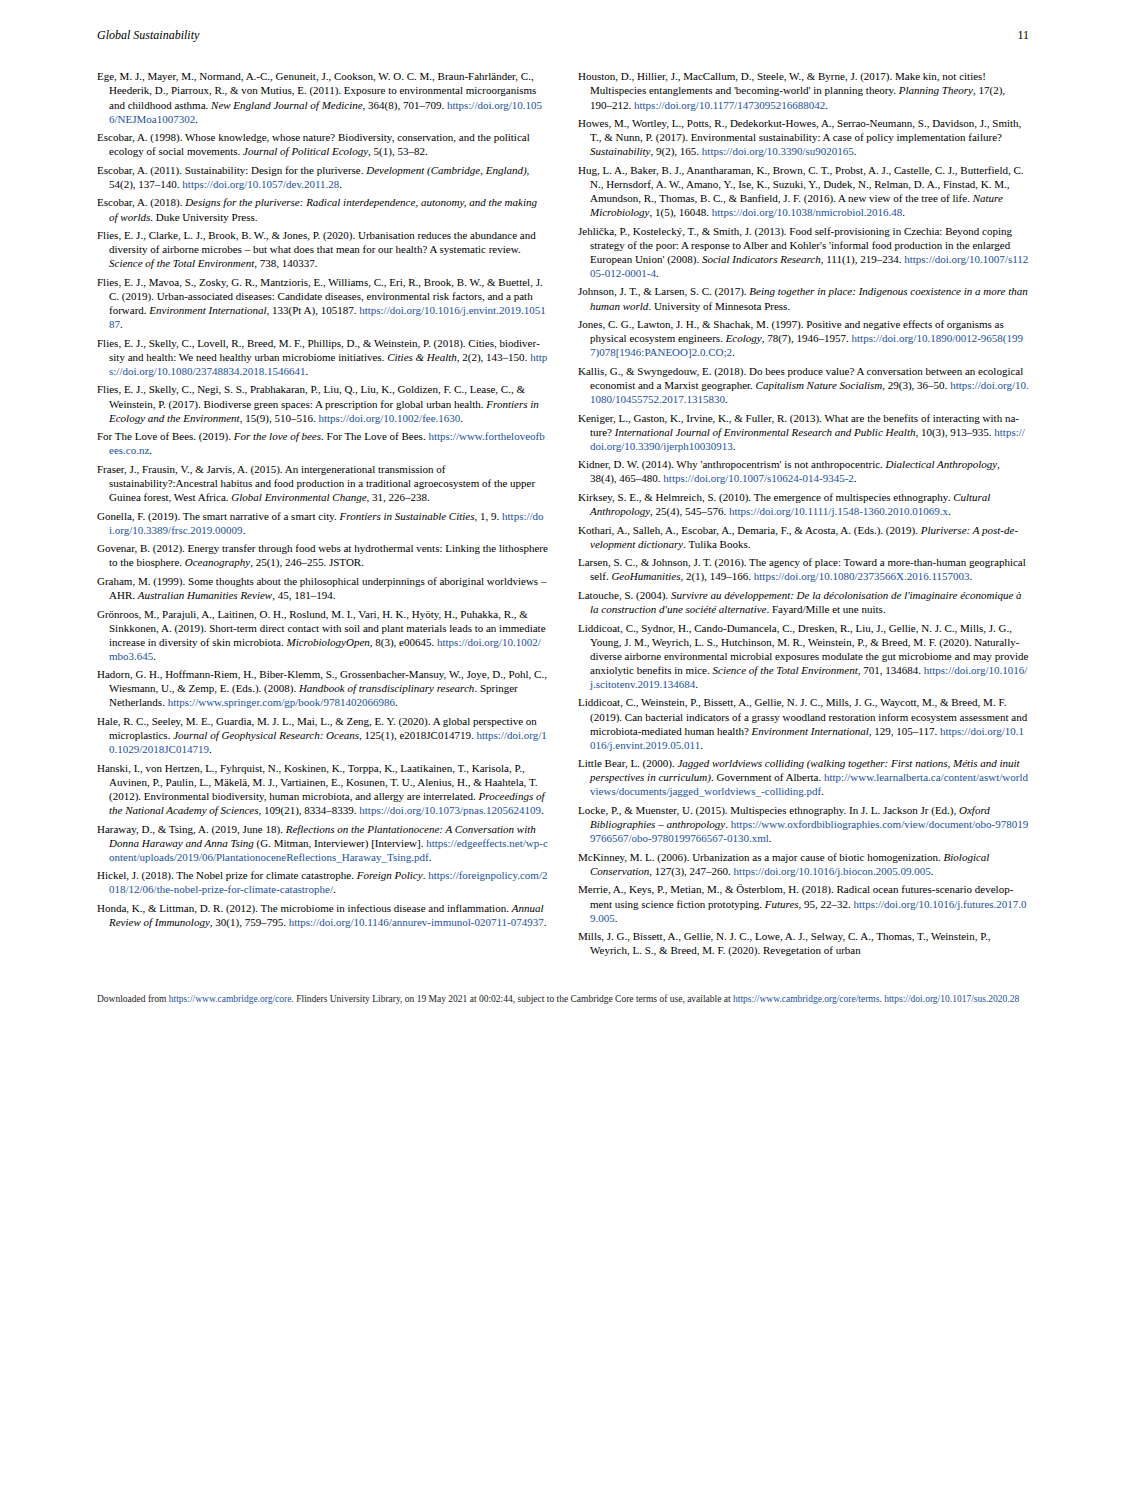Global Sustainability 11
Ege, M. J., Mayer, M., Normand, A.-C., Genuneit, J., Cookson, W. O. C. M., Braun-Fahrländer, C., Heederik, D., Piarroux, R., & von Mutius, E. (2011). Exposure to environmental microorganisms and childhood asthma. New England Journal of Medicine, 364(8), 701–709. https://doi.org/10.1056/NEJMoa1007302.
Escobar, A. (1998). Whose knowledge, whose nature? Biodiversity, conservation, and the political ecology of social movements. Journal of Political Ecology, 5(1), 53–82.
Escobar, A. (2011). Sustainability: Design for the pluriverse. Development (Cambridge, England), 54(2), 137–140. https://doi.org/10.1057/dev.2011.28.
Escobar, A. (2018). Designs for the pluriverse: Radical interdependence, autonomy, and the making of worlds. Duke University Press.
Flies, E. J., Clarke, L. J., Brook, B. W., & Jones, P. (2020). Urbanisation reduces the abundance and diversity of airborne microbes – but what does that mean for our health? A systematic review. Science of the Total Environment, 738, 140337.
Flies, E. J., Mavoa, S., Zosky, G. R., Mantzioris, E., Williams, C., Eri, R., Brook, B. W., & Buettel, J. C. (2019). Urban-associated diseases: Candidate diseases, environmental risk factors, and a path forward. Environment International, 133(Pt A), 105187. https://doi.org/10.1016/j.envint.2019.105187.
Flies, E. J., Skelly, C., Lovell, R., Breed, M. F., Phillips, D., & Weinstein, P. (2018). Cities, biodiversity and health: We need healthy urban microbiome initiatives. Cities & Health, 2(2), 143–150. https://doi.org/10.1080/23748834.2018.1546641.
Flies, E. J., Skelly, C., Negi, S. S., Prabhakaran, P., Liu, Q., Liu, K., Goldizen, F. C., Lease, C., & Weinstein, P. (2017). Biodiverse green spaces: A prescription for global urban health. Frontiers in Ecology and the Environment, 15(9), 510–516. https://doi.org/10.1002/fee.1630.
For The Love of Bees. (2019). For the love of bees. For The Love of Bees. https://www.fortheloveofbees.co.nz.
Fraser, J., Frausin, V., & Jarvis, A. (2015). An intergenerational transmission of sustainability?:Ancestral habitus and food production in a traditional agroecosystem of the upper Guinea forest, West Africa. Global Environmental Change, 31, 226–238.
Gonella, F. (2019). The smart narrative of a smart city. Frontiers in Sustainable Cities, 1, 9. https://doi.org/10.3389/frsc.2019.00009.
Govenar, B. (2012). Energy transfer through food webs at hydrothermal vents: Linking the lithosphere to the biosphere. Oceanography, 25(1), 246–255. JSTOR.
Graham, M. (1999). Some thoughts about the philosophical underpinnings of aboriginal worldviews – AHR. Australian Humanities Review, 45, 181–194.
Grönroos, M., Parajuli, A., Laitinen, O. H., Roslund, M. I., Vari, H. K., Hyöty, H., Puhakka, R., & Sinkkonen, A. (2019). Short-term direct contact with soil and plant materials leads to an immediate increase in diversity of skin microbiota. MicrobiologyOpen, 8(3), e00645. https://doi.org/10.1002/mbo3.645.
Hadorn, G. H., Hoffmann-Riem, H., Biber-Klemm, S., Grossenbacher-Mansuy, W., Joye, D., Pohl, C., Wiesmann, U., & Zemp, E. (Eds.). (2008). Handbook of transdisciplinary research. Springer Netherlands. https://www.springer.com/gp/book/9781402066986.
Hale, R. C., Seeley, M. E., Guardia, M. J. L., Mai, L., & Zeng, E. Y. (2020). A global perspective on microplastics. Journal of Geophysical Research: Oceans, 125(1), e2018JC014719. https://doi.org/10.1029/2018JC014719.
Hanski, I., von Hertzen, L., Fyhrquist, N., Koskinen, K., Torppa, K., Laatikainen, T., Karisola, P., Auvinen, P., Paulin, L., Mäkelä, M. J., Vartiainen, E., Kosunen, T. U., Alenius, H., & Haahtela, T. (2012). Environmental biodiversity, human microbiota, and allergy are interrelated. Proceedings of the National Academy of Sciences, 109(21), 8334–8339. https://doi.org/10.1073/pnas.1205624109.
Haraway, D., & Tsing, A. (2019, June 18). Reflections on the Plantationocene: A Conversation with Donna Haraway and Anna Tsing (G. Mitman, Interviewer) [Interview]. https://edgeeffects.net/wp-content/uploads/2019/06/PlantationoceneReflections_Haraway_Tsing.pdf.
Hickel, J. (2018). The Nobel prize for climate catastrophe. Foreign Policy. https://foreignpolicy.com/2018/12/06/the-nobel-prize-for-climate-catastrophe/.
Honda, K., & Littman, D. R. (2012). The microbiome in infectious disease and inflammation. Annual Review of Immunology, 30(1), 759–795. https://doi.org/10.1146/annurev-immunol-020711-074937.
Houston, D., Hillier, J., MacCallum, D., Steele, W., & Byrne, J. (2017). Make kin, not cities! Multispecies entanglements and 'becoming-world' in planning theory. Planning Theory, 17(2), 190–212. https://doi.org/10.1177/1473095216688042.
Howes, M., Wortley, L., Potts, R., Dedekorkut-Howes, A., Serrao-Neumann, S., Davidson, J., Smith, T., & Nunn, P. (2017). Environmental sustainability: A case of policy implementation failure? Sustainability, 9(2), 165. https://doi.org/10.3390/su9020165.
Hug, L. A., Baker, B. J., Anantharaman, K., Brown, C. T., Probst, A. J., Castelle, C. J., Butterfield, C. N., Hernsdorf, A. W., Amano, Y., Ise, K., Suzuki, Y., Dudek, N., Relman, D. A., Finstad, K. M., Amundson, R., Thomas, B. C., & Banfield, J. F. (2016). A new view of the tree of life. Nature Microbiology, 1(5), 16048. https://doi.org/10.1038/nmicrobiol.2016.48.
Jehlička, P., Kostelecký, T., & Smith, J. (2013). Food self-provisioning in Czechia: Beyond coping strategy of the poor: A response to Alber and Kohler's 'informal food production in the enlarged European Union' (2008). Social Indicators Research, 111(1), 219–234. https://doi.org/10.1007/s11205-012-0001-4.
Johnson, J. T., & Larsen, S. C. (2017). Being together in place: Indigenous coexistence in a more than human world. University of Minnesota Press.
Jones, C. G., Lawton, J. H., & Shachak, M. (1997). Positive and negative effects of organisms as physical ecosystem engineers. Ecology, 78(7), 1946–1957. https://doi.org/10.1890/0012-9658(1997)078[1946:PANEOO]2.0.CO;2.
Kallis, G., & Swyngedouw, E. (2018). Do bees produce value? A conversation between an ecological economist and a Marxist geographer. Capitalism Nature Socialism, 29(3), 36–50. https://doi.org/10.1080/10455752.2017.1315830.
Keniger, L., Gaston, K., Irvine, K., & Fuller, R. (2013). What are the benefits of interacting with nature? International Journal of Environmental Research and Public Health, 10(3), 913–935. https://doi.org/10.3390/ijerph10030913.
Kidner, D. W. (2014). Why 'anthropocentrism' is not anthropocentric. Dialectical Anthropology, 38(4), 465–480. https://doi.org/10.1007/s10624-014-9345-2.
Kirksey, S. E., & Helmreich, S. (2010). The emergence of multispecies ethnography. Cultural Anthropology, 25(4), 545–576. https://doi.org/10.1111/j.1548-1360.2010.01069.x.
Kothari, A., Salleh, A., Escobar, A., Demaria, F., & Acosta, A. (Eds.). (2019). Pluriverse: A post-development dictionary. Tulika Books.
Larsen, S. C., & Johnson, J. T. (2016). The agency of place: Toward a more-than-human geographical self. GeoHumanities, 2(1), 149–166. https://doi.org/10.1080/2373566X.2016.1157003.
Latouche, S. (2004). Survivre au développement: De la décolonisation de l'imaginaire économique à la construction d'une société alternative. Fayard/Mille et une nuits.
Liddicoat, C., Sydnor, H., Cando-Dumancela, C., Dresken, R., Liu, J., Gellie, N. J. C., Mills, J. G., Young, J. M., Weyrich, L. S., Hutchinson, M. R., Weinstein, P., & Breed, M. F. (2020). Naturally-diverse airborne environmental microbial exposures modulate the gut microbiome and may provide anxiolytic benefits in mice. Science of the Total Environment, 701, 134684. https://doi.org/10.1016/j.scitotenv.2019.134684.
Liddicoat, C., Weinstein, P., Bissett, A., Gellie, N. J. C., Mills, J. G., Waycott, M., & Breed, M. F. (2019). Can bacterial indicators of a grassy woodland restoration inform ecosystem assessment and microbiota-mediated human health? Environment International, 129, 105–117. https://doi.org/10.1016/j.envint.2019.05.011.
Little Bear, L. (2000). Jagged worldviews colliding (walking together: First nations, Métis and inuit perspectives in curriculum). Government of Alberta. http://www.learnalberta.ca/content/aswt/worldviews/documents/jagged_worldviews_-colliding.pdf.
Locke, P., & Muenster, U. (2015). Multispecies ethnography. In J. L. Jackson Jr (Ed.), Oxford Bibliographies – anthropology. https://www.oxfordbibliographies.com/view/document/obo-9780199766567/obo-9780199766567-0130.xml.
McKinney, M. L. (2006). Urbanization as a major cause of biotic homogenization. Biological Conservation, 127(3), 247–260. https://doi.org/10.1016/j.biocon.2005.09.005.
Merrie, A., Keys, P., Metian, M., & Österblom, H. (2018). Radical ocean futures-scenario development using science fiction prototyping. Futures, 95, 22–32. https://doi.org/10.1016/j.futures.2017.09.005.
Mills, J. G., Bissett, A., Gellie, N. J. C., Lowe, A. J., Selway, C. A., Thomas, T., Weinstein, P., Weyrich, L. S., & Breed, M. F. (2020). Revegetation of urban
Downloaded from https://www.cambridge.org/core. Flinders University Library, on 19 May 2021 at 00:02:44, subject to the Cambridge Core terms of use, available at https://www.cambridge.org/core/terms. https://doi.org/10.1017/sus.2020.28